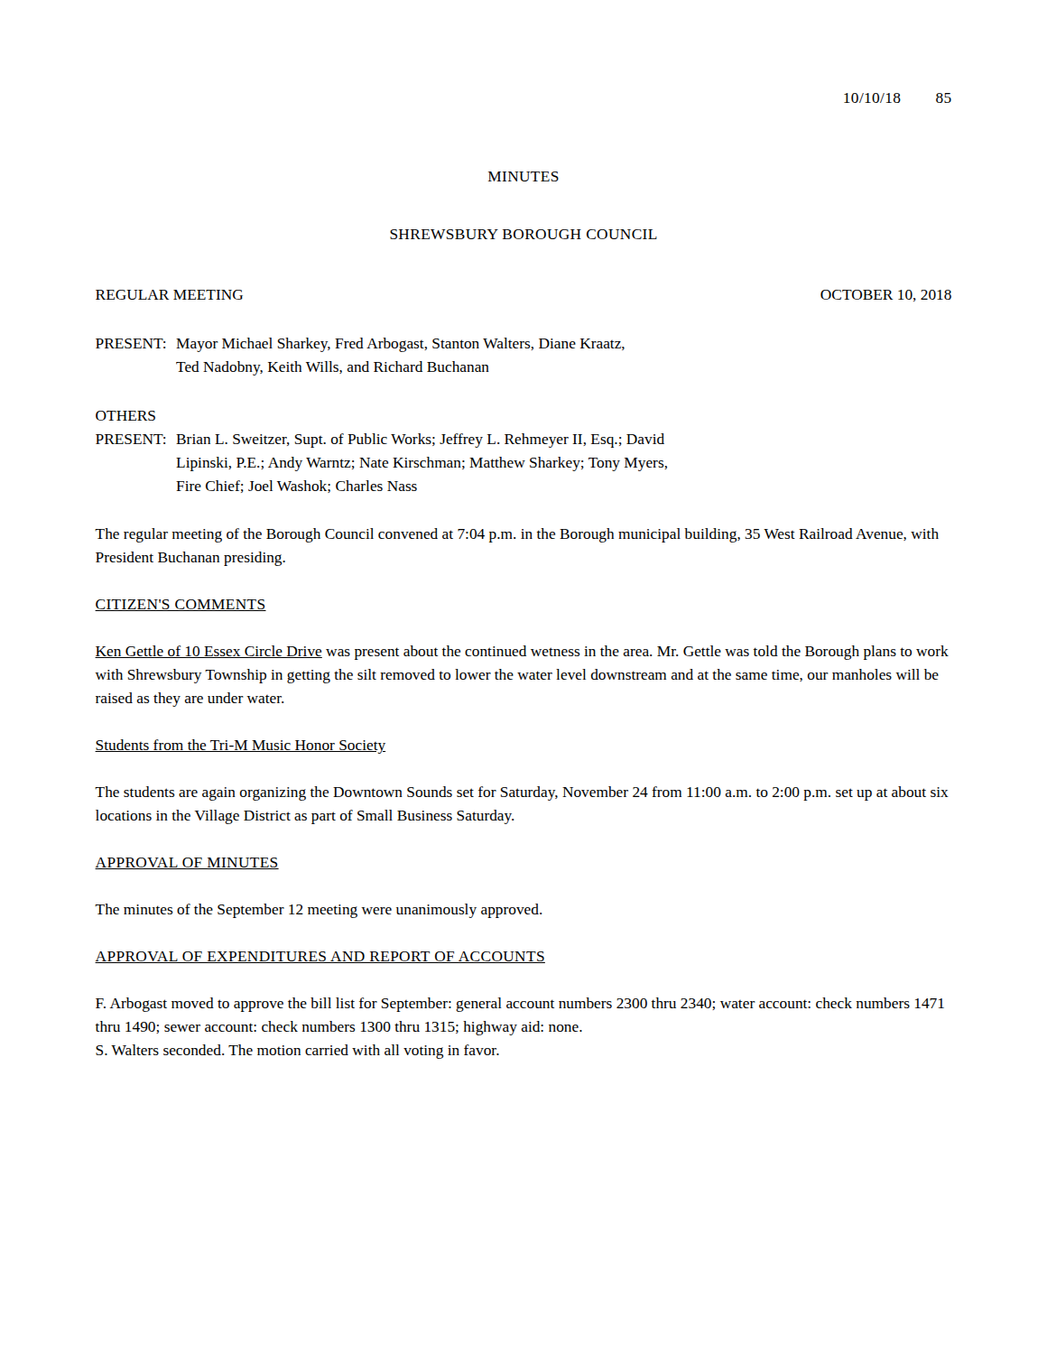10/10/1885
MINUTES
SHREWSBURY BOROUGH COUNCIL
REGULAR MEETING OCTOBER 10, 2018
| PRESENT: | Mayor Michael Sharkey, Fred Arbogast, Stanton Walters, Diane Kraatz, Ted Nadobny, Keith Wills, and Richard Buchanan |
OTHERS
| PRESENT: | Brian L. Sweitzer, Supt. of Public Works; Jeffrey L. Rehmeyer II, Esq.; David Lipinski, P.E.; Andy Warntz; Nate Kirschman; Matthew Sharkey; Tony Myers, Fire Chief; Joel Washok; Charles Nass |
The regular meeting of the Borough Council convened at 7:04 p.m. in the Borough municipal building, 35 West Railroad Avenue, with President Buchanan presiding.
CITIZEN'S COMMENTS
Ken Gettle of 10 Essex Circle Drive was present about the continued wetness in the area. Mr. Gettle was told the Borough plans to work with Shrewsbury Township in getting the silt removed to lower the water level downstream and at the same time, our manholes will be raised as they are under water.
Students from the Tri-M Music Honor Society
The students are again organizing the Downtown Sounds set for Saturday, November 24 from 11:00 a.m. to 2:00 p.m. set up at about six locations in the Village District as part of Small Business Saturday.
APPROVAL OF MINUTES
The minutes of the September 12 meeting were unanimously approved.
APPROVAL OF EXPENDITURES AND REPORT OF ACCOUNTS
F. Arbogast moved to approve the bill list for September: general account numbers 2300 thru 2340; water account: check numbers 1471 thru 1490; sewer account: check numbers 1300 thru 1315; highway aid: none.
S. Walters seconded. The motion carried with all voting in favor.